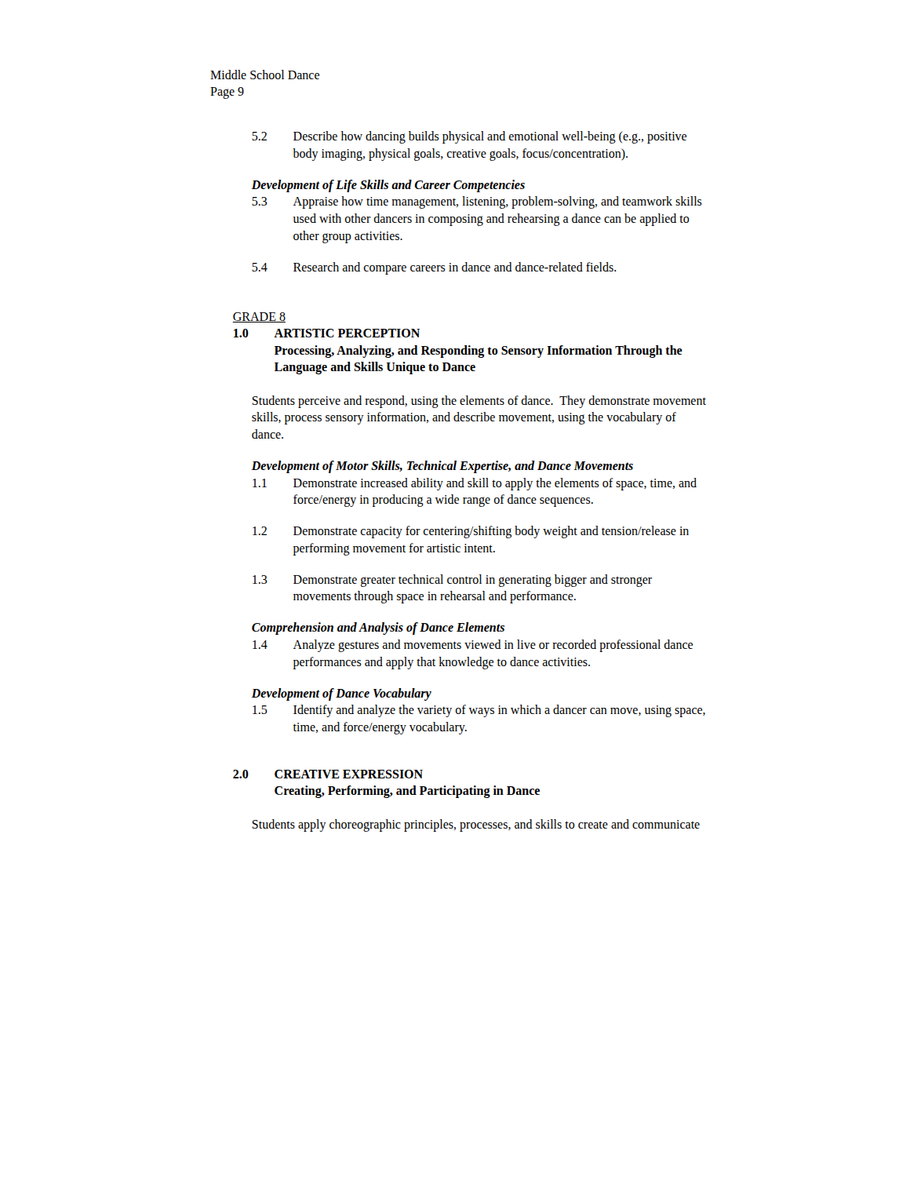Middle School Dance
Page 9
5.2
Describe how dancing builds physical and emotional well-being (e.g., positive body imaging, physical goals, creative goals, focus/concentration).
Development of Life Skills and Career Competencies
5.3
Appraise how time management, listening, problem-solving, and teamwork skills used with other dancers in composing and rehearsing a dance can be applied to other group activities.
5.4
Research and compare careers in dance and dance-related fields.
GRADE 8
1.0
ARTISTIC PERCEPTION
Processing, Analyzing, and Responding to Sensory Information Through the Language and Skills Unique to Dance
Students perceive and respond, using the elements of dance. They demonstrate move­ment skills, process sensory information, and describe movement, using the vocabulary of dance.
Development of Motor Skills, Technical Expertise, and Dance Movements
1.1
Demonstrate increased ability and skill to apply the elements of space, time, and force/energy in producing a wide range of dance sequences.
1.2
Demonstrate capacity for centering/shifting body weight and tension/release in performing movement for artistic intent.
1.3
Demonstrate greater technical control in generating bigger and stronger movements through space in rehearsal and performance.
Comprehension and Analysis of Dance Elements
1.4
Analyze gestures and movements viewed in live or recorded professional dance performances and apply that knowledge to dance activities.
Development of Dance Vocabulary
1.5
Identify and analyze the variety of ways in which a dancer can move, using space, time, and force/energy vocabulary.
2.0
CREATIVE EXPRESSION
Creating, Performing, and Participating in Dance
Students apply choreographic principles, processes, and skills to create and communicate